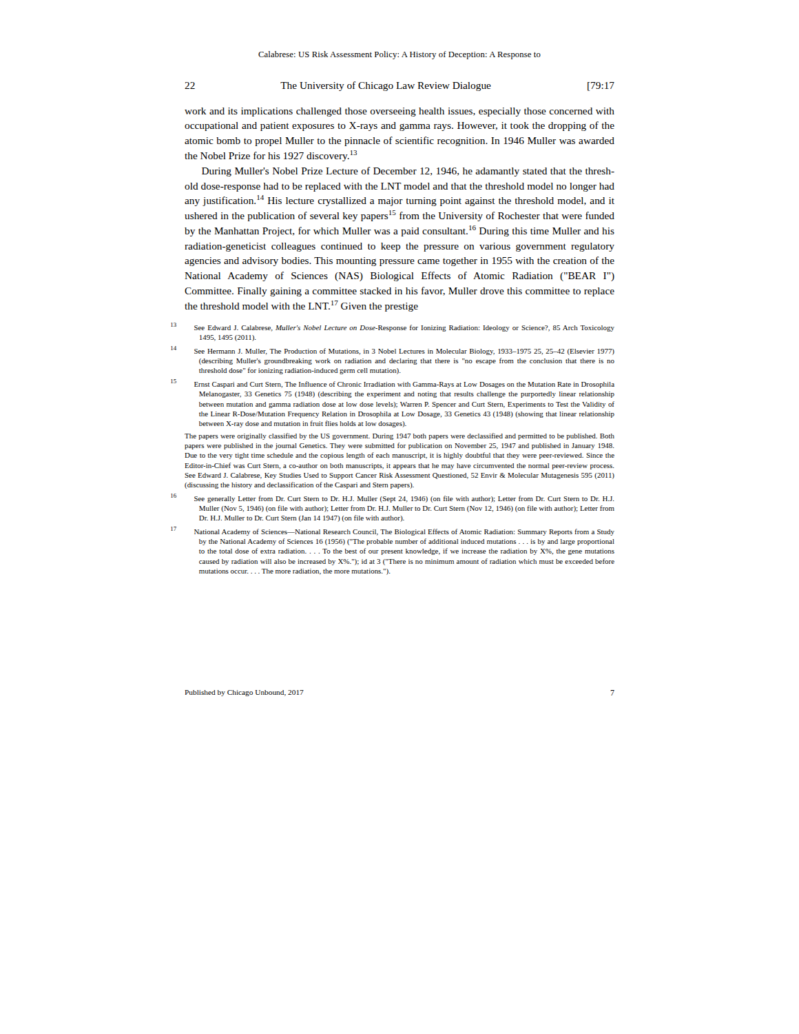Calabrese: US Risk Assessment Policy: A History of Deception: A Response to
22 The University of Chicago Law Review Dialogue [79:17
work and its implications challenged those overseeing health issues, especially those concerned with occupational and patient exposures to X-rays and gamma rays. However, it took the dropping of the atomic bomb to propel Muller to the pinnacle of scientific recognition. In 1946 Muller was awarded the Nobel Prize for his 1927 discovery.13
During Muller's Nobel Prize Lecture of December 12, 1946, he adamantly stated that the threshold dose-response had to be replaced with the LNT model and that the threshold model no longer had any justification.14 His lecture crystallized a major turning point against the threshold model, and it ushered in the publication of several key papers15 from the University of Rochester that were funded by the Manhattan Project, for which Muller was a paid consultant.16 During this time Muller and his radiation-geneticist colleagues continued to keep the pressure on various government regulatory agencies and advisory bodies. This mounting pressure came together in 1955 with the creation of the National Academy of Sciences (NAS) Biological Effects of Atomic Radiation ("BEAR I") Committee. Finally gaining a committee stacked in his favor, Muller drove this committee to replace the threshold model with the LNT.17 Given the prestige
13 See Edward J. Calabrese, Muller's Nobel Lecture on Dose-Response for Ionizing Radiation: Ideology or Science?, 85 Arch Toxicology 1495, 1495 (2011).
14 See Hermann J. Muller, The Production of Mutations, in 3 Nobel Lectures in Molecular Biology, 1933–1975 25, 25–42 (Elsevier 1977) (describing Muller's groundbreaking work on radiation and declaring that there is "no escape from the conclusion that there is no threshold dose" for ionizing radiation-induced germ cell mutation).
15 Ernst Caspari and Curt Stern, The Influence of Chronic Irradiation with Gamma-Rays at Low Dosages on the Mutation Rate in Drosophila Melanogaster, 33 Genetics 75 (1948) (describing the experiment and noting that results challenge the purportedly linear relationship between mutation and gamma radiation dose at low dose levels); Warren P. Spencer and Curt Stern, Experiments to Test the Validity of the Linear R-Dose/Mutation Frequency Relation in Drosophila at Low Dosage, 33 Genetics 43 (1948) (showing that linear relationship between X-ray dose and mutation in fruit flies holds at low dosages).
The papers were originally classified by the US government. During 1947 both papers were declassified and permitted to be published. Both papers were published in the journal Genetics. They were submitted for publication on November 25, 1947 and published in January 1948. Due to the very tight time schedule and the copious length of each manuscript, it is highly doubtful that they were peer-reviewed. Since the Editor-in-Chief was Curt Stern, a co-author on both manuscripts, it appears that he may have circumvented the normal peer-review process. See Edward J. Calabrese, Key Studies Used to Support Cancer Risk Assessment Questioned, 52 Envir & Molecular Mutagenesis 595 (2011) (discussing the history and declassification of the Caspari and Stern papers).
16 See generally Letter from Dr. Curt Stern to Dr. H.J. Muller (Sept 24, 1946) (on file with author); Letter from Dr. Curt Stern to Dr. H.J. Muller (Nov 5, 1946) (on file with author); Letter from Dr. H.J. Muller to Dr. Curt Stern (Nov 12, 1946) (on file with author); Letter from Dr. H.J. Muller to Dr. Curt Stern (Jan 14 1947) (on file with author).
17 National Academy of Sciences—National Research Council, The Biological Effects of Atomic Radiation: Summary Reports from a Study by the National Academy of Sciences 16 (1956) ("The probable number of additional induced mutations . . . is by and large proportional to the total dose of extra radiation. . . . To the best of our present knowledge, if we increase the radiation by X%, the gene mutations caused by radiation will also be increased by X%."); id at 3 ("There is no minimum amount of radiation which must be exceeded before mutations occur. . . . The more radiation, the more mutations.").
Published by Chicago Unbound, 2017 7